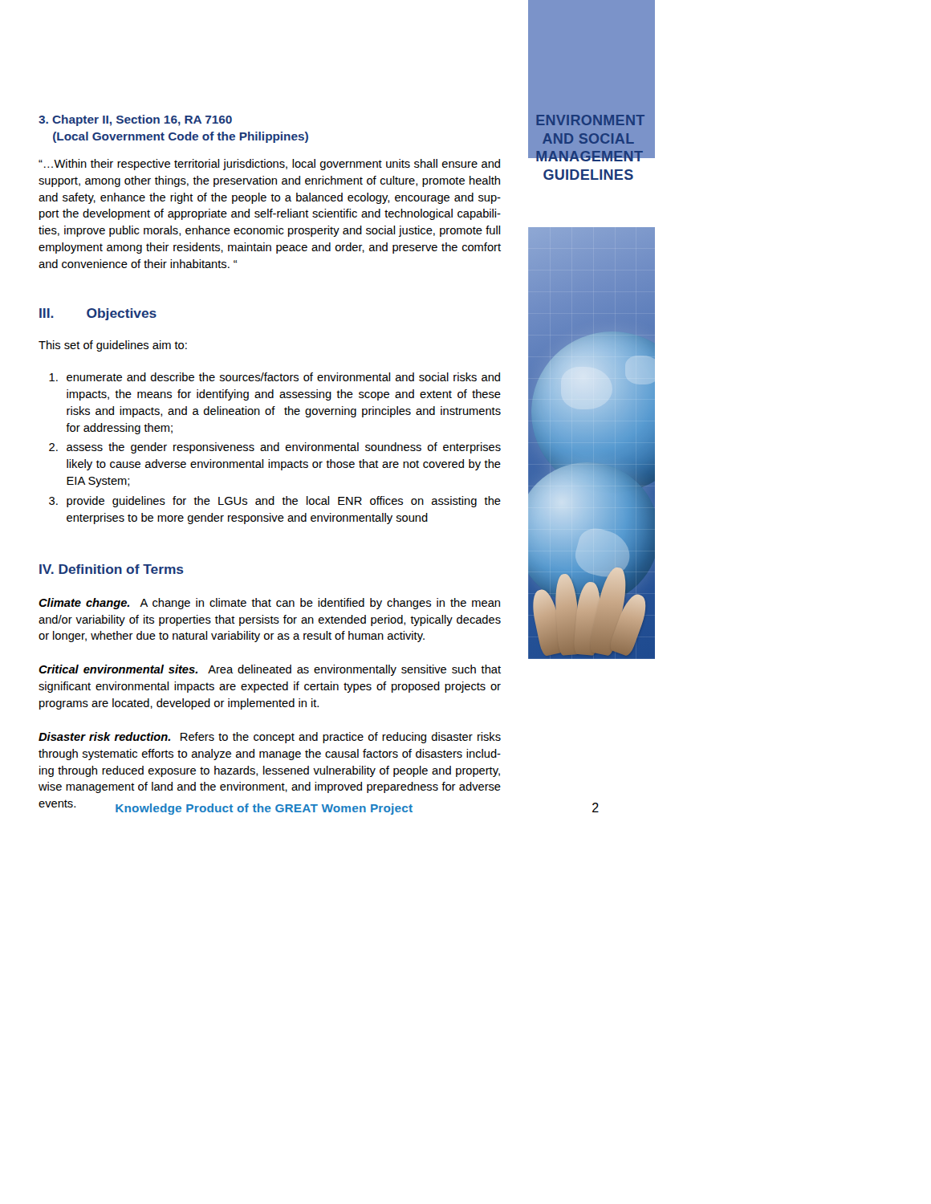3. Chapter II, Section 16, RA 7160 (Local Government Code of the Philippines)
“…Within their respective territorial jurisdictions, local government units shall ensure and support, among other things, the preservation and enrichment of culture, promote health and safety, enhance the right of the people to a balanced ecology, encourage and support the development of appropriate and self-reliant scientific and technological capabilities, improve public morals, enhance economic prosperity and social justice, promote full employment among their residents, maintain peace and order, and preserve the comfort and convenience of their inhabitants. “
III. Objectives
This set of guidelines aim to:
enumerate and describe the sources/factors of environmental and social risks and impacts, the means for identifying and assessing the scope and extent of these risks and impacts, and a delineation of the governing principles and instruments for addressing them;
assess the gender responsiveness and environmental soundness of enterprises likely to cause adverse environmental impacts or those that are not covered by the EIA System;
provide guidelines for the LGUs and the local ENR offices on assisting the enterprises to be more gender responsive and environmentally sound
IV. Definition of Terms
Climate change. A change in climate that can be identified by changes in the mean and/or variability of its properties that persists for an extended period, typically decades or longer, whether due to natural variability or as a result of human activity.
Critical environmental sites. Area delineated as environmentally sensitive such that significant environmental impacts are expected if certain types of proposed projects or programs are located, developed or implemented in it.
Disaster risk reduction. Refers to the concept and practice of reducing disaster risks through systematic efforts to analyze and manage the causal factors of disasters including through reduced exposure to hazards, lessened vulnerability of people and property, wise management of land and the environment, and improved preparedness for adverse events.
ENVIRONMENT
AND SOCIAL
MANAGEMENT
GUIDELINES
Knowledge Product of the GREAT Women Project
2